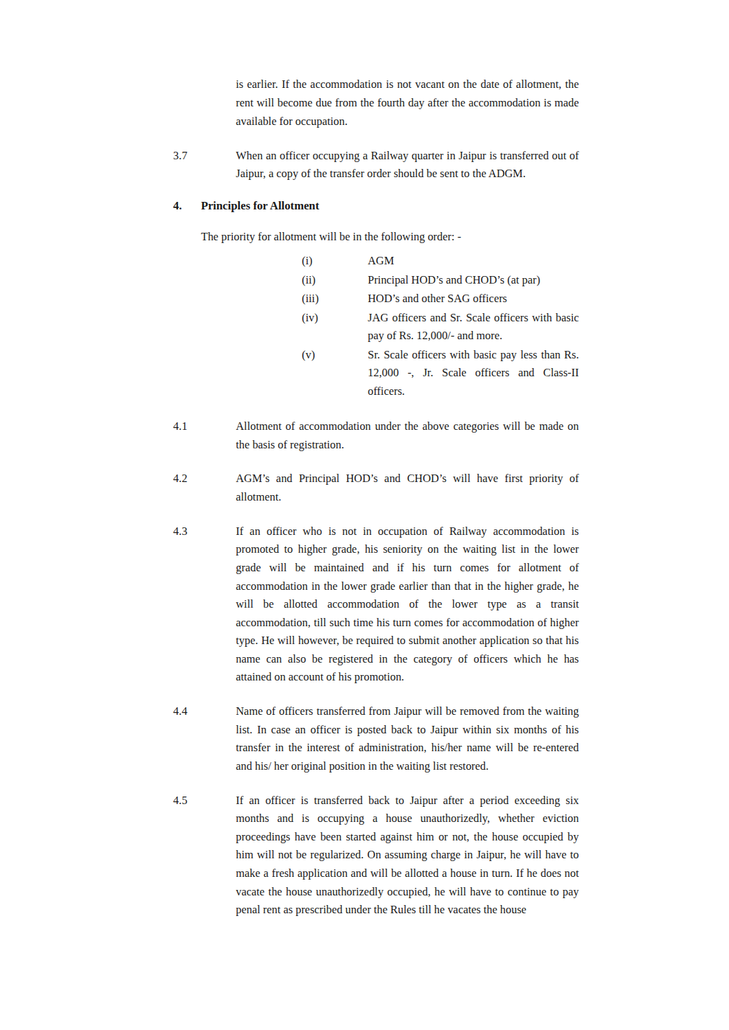is earlier. If the accommodation is not vacant on the date of allotment, the rent will become due from the fourth day after the accommodation is made available for occupation.
3.7
When an officer occupying a Railway quarter in Jaipur is transferred out of Jaipur, a copy of the transfer order should be sent to the ADGM.
4.
Principles for Allotment
The priority for allotment will be in the following order: -
| (i) | AGM |
| (ii) | Principal HOD’s and CHOD’s (at par) |
| (iii) | HOD’s and other SAG officers |
| (iv) | JAG officers and Sr. Scale officers with basic pay of Rs. 12,000/- and more. |
| (v) | Sr. Scale officers with basic pay less than Rs. 12,000 -, Jr. Scale officers and Class-II officers. |
4.1
Allotment of accommodation under the above categories will be made on the basis of registration.
4.2
AGM’s and Principal HOD’s and CHOD’s will have first priority of allotment.
4.3
If an officer who is not in occupation of Railway accommodation is promoted to higher grade, his seniority on the waiting list in the lower grade will be maintained and if his turn comes for allotment of accommodation in the lower grade earlier than that in the higher grade, he will be allotted accommodation of the lower type as a transit accommodation, till such time his turn comes for accommodation of higher type. He will however, be required to submit another application so that his name can also be registered in the category of officers which he has attained on account of his promotion.
4.4
Name of officers transferred from Jaipur will be removed from the waiting list. In case an officer is posted back to Jaipur within six months of his transfer in the interest of administration, his/her name will be re-entered and his/ her original position in the waiting list restored.
4.5
If an officer is transferred back to Jaipur after a period exceeding six months and is occupying a house unauthorizedly, whether eviction proceedings have been started against him or not, the house occupied by him will not be regularized. On assuming charge in Jaipur, he will have to make a fresh application and will be allotted a house in turn. If he does not vacate the house unauthorizedly occupied, he will have to continue to pay penal rent as prescribed under the Rules till he vacates the house